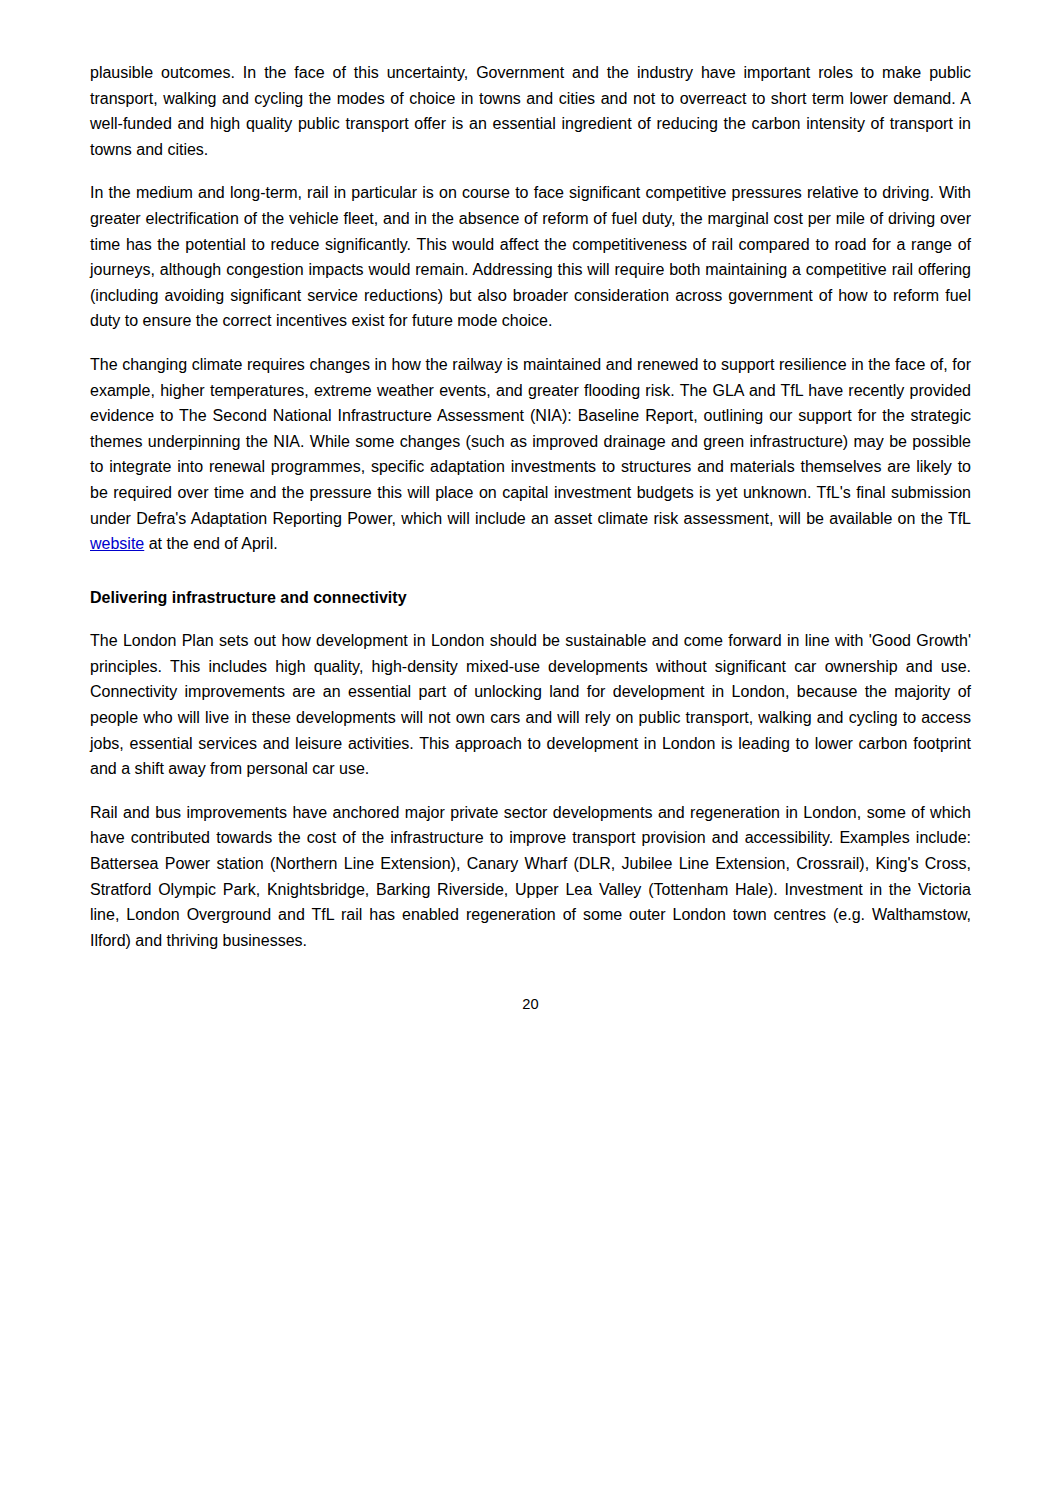plausible outcomes. In the face of this uncertainty, Government and the industry have important roles to make public transport, walking and cycling the modes of choice in towns and cities and not to overreact to short term lower demand. A well-funded and high quality public transport offer is an essential ingredient of reducing the carbon intensity of transport in towns and cities.
In the medium and long-term, rail in particular is on course to face significant competitive pressures relative to driving. With greater electrification of the vehicle fleet, and in the absence of reform of fuel duty, the marginal cost per mile of driving over time has the potential to reduce significantly. This would affect the competitiveness of rail compared to road for a range of journeys, although congestion impacts would remain. Addressing this will require both maintaining a competitive rail offering (including avoiding significant service reductions) but also broader consideration across government of how to reform fuel duty to ensure the correct incentives exist for future mode choice.
The changing climate requires changes in how the railway is maintained and renewed to support resilience in the face of, for example, higher temperatures, extreme weather events, and greater flooding risk. The GLA and TfL have recently provided evidence to The Second National Infrastructure Assessment (NIA): Baseline Report, outlining our support for the strategic themes underpinning the NIA. While some changes (such as improved drainage and green infrastructure) may be possible to integrate into renewal programmes, specific adaptation investments to structures and materials themselves are likely to be required over time and the pressure this will place on capital investment budgets is yet unknown. TfL's final submission under Defra's Adaptation Reporting Power, which will include an asset climate risk assessment, will be available on the TfL website at the end of April.
Delivering infrastructure and connectivity
The London Plan sets out how development in London should be sustainable and come forward in line with 'Good Growth' principles. This includes high quality, high-density mixed-use developments without significant car ownership and use. Connectivity improvements are an essential part of unlocking land for development in London, because the majority of people who will live in these developments will not own cars and will rely on public transport, walking and cycling to access jobs, essential services and leisure activities. This approach to development in London is leading to lower carbon footprint and a shift away from personal car use.
Rail and bus improvements have anchored major private sector developments and regeneration in London, some of which have contributed towards the cost of the infrastructure to improve transport provision and accessibility. Examples include: Battersea Power station (Northern Line Extension), Canary Wharf (DLR, Jubilee Line Extension, Crossrail), King's Cross, Stratford Olympic Park, Knightsbridge, Barking Riverside, Upper Lea Valley (Tottenham Hale). Investment in the Victoria line, London Overground and TfL rail has enabled regeneration of some outer London town centres (e.g. Walthamstow, Ilford) and thriving businesses.
20